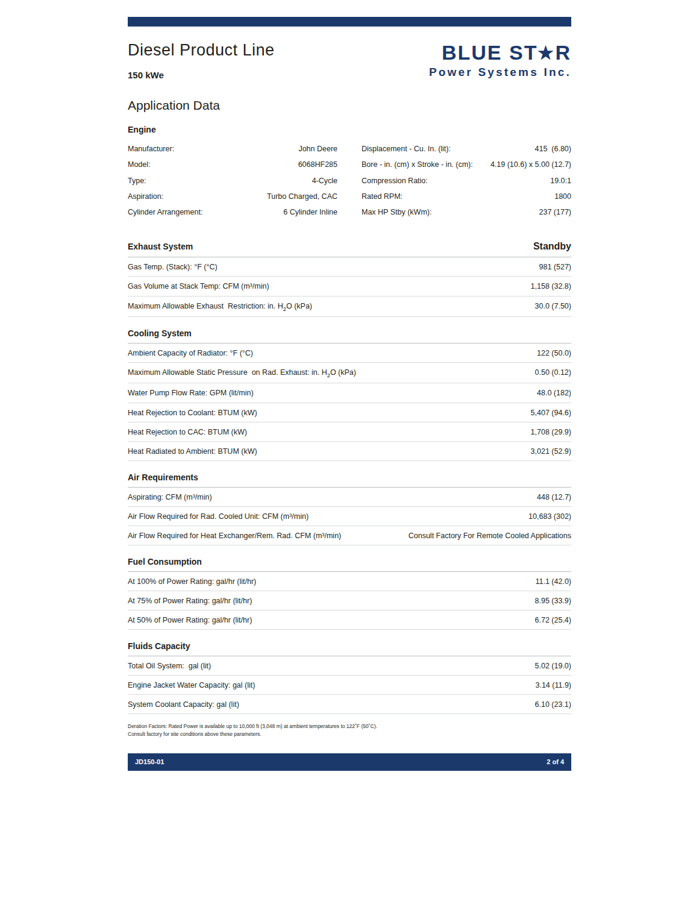Diesel Product Line
150 kWe
BLUE ST★R
Power Systems Inc.
Application Data
Engine
Manufacturer: John Deere
Model: 6068HF285
Type: 4-Cycle
Aspiration: Turbo Charged, CAC
Cylinder Arrangement: 6 Cylinder Inline
Displacement - Cu. In. (lit): 415 (6.80)
Bore - in. (cm) x Stroke - in. (cm): 4.19 (10.6) x 5.00 (12.7)
Compression Ratio: 19.0:1
Rated RPM: 1800
Max HP Stby (kWm): 237 (177)
Exhaust System Standby
Gas Temp. (Stack): °F (°C) 981 (527)
Gas Volume at Stack Temp: CFM (m³/min) 1,158 (32.8)
Maximum Allowable Exhaust Restriction: in. H2O (kPa) 30.0 (7.50)
Cooling System
Ambient Capacity of Radiator: °F (°C) 122 (50.0)
Maximum Allowable Static Pressure on Rad. Exhaust: in. H2O (kPa) 0.50 (0.12)
Water Pump Flow Rate: GPM (lit/min) 48.0 (182)
Heat Rejection to Coolant: BTUM (kW) 5,407 (94.6)
Heat Rejection to CAC: BTUM (kW) 1,708 (29.9)
Heat Radiated to Ambient: BTUM (kW) 3,021 (52.9)
Air Requirements
Aspirating: CFM (m³/min) 448 (12.7)
Air Flow Required for Rad. Cooled Unit: CFM (m³/min) 10,683 (302)
Air Flow Required for Heat Exchanger/Rem. Rad. CFM (m³/min) Consult Factory For Remote Cooled Applications
Fuel Consumption
At 100% of Power Rating: gal/hr (lit/hr) 11.1 (42.0)
At 75% of Power Rating: gal/hr (lit/hr) 8.95 (33.9)
At 50% of Power Rating: gal/hr (lit/hr) 6.72 (25.4)
Fluids Capacity
Total Oil System: gal (lit) 5.02 (19.0)
Engine Jacket Water Capacity: gal (lit) 3.14 (11.9)
System Coolant Capacity: gal (lit) 6.10 (23.1)
Deration Factors: Rated Power is available up to 10,000 ft (3,048 m) at ambient temperatures to 122˚F (50˚C).
Consult factory for site conditions above these parameters.
JD150-01 2 of 4